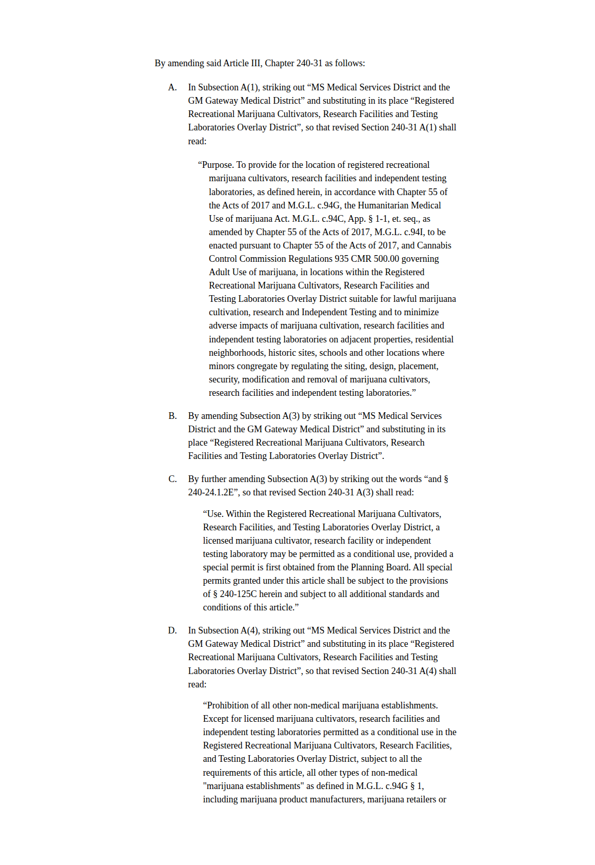By amending said Article III, Chapter 240-31 as follows:
In Subsection A(1), striking out “MS Medical Services District and the GM Gateway Medical District” and substituting in its place “Registered Recreational Marijuana Cultivators, Research Facilities and Testing Laboratories Overlay District”, so that revised Section 240-31 A(1) shall read:
“Purpose. To provide for the location of registered recreational marijuana cultivators, research facilities and independent testing laboratories, as defined herein, in accordance with Chapter 55 of the Acts of 2017 and M.G.L. c.94G, the Humanitarian Medical Use of marijuana Act. M.G.L. c.94C, App. § 1-1, et. seq., as amended by Chapter 55 of the Acts of 2017, M.G.L. c.94I, to be enacted pursuant to Chapter 55 of the Acts of 2017, and Cannabis Control Commission Regulations 935 CMR 500.00 governing Adult Use of marijuana, in locations within the Registered Recreational Marijuana Cultivators, Research Facilities and Testing Laboratories Overlay District suitable for lawful marijuana cultivation, research and Independent Testing and to minimize adverse impacts of marijuana cultivation, research facilities and independent testing laboratories on adjacent properties, residential neighborhoods, historic sites, schools and other locations where minors congregate by regulating the siting, design, placement, security, modification and removal of marijuana cultivators, research facilities and independent testing laboratories.”
By amending Subsection A(3) by striking out “MS Medical Services District and the GM Gateway Medical District” and substituting in its place “Registered Recreational Marijuana Cultivators, Research Facilities and Testing Laboratories Overlay District”.
By further amending Subsection A(3) by striking out the words “and § 240-24.1.2E”, so that revised Section 240-31 A(3) shall read:
“Use. Within the Registered Recreational Marijuana Cultivators, Research Facilities, and Testing Laboratories Overlay District, a licensed marijuana cultivator, research facility or independent testing laboratory may be permitted as a conditional use, provided a special permit is first obtained from the Planning Board. All special permits granted under this article shall be subject to the provisions of § 240-125C herein and subject to all additional standards and conditions of this article.”
In Subsection A(4), striking out “MS Medical Services District and the GM Gateway Medical District” and substituting in its place “Registered Recreational Marijuana Cultivators, Research Facilities and Testing Laboratories Overlay District”, so that revised Section 240-31 A(4) shall read:
“Prohibition of all other non-medical marijuana establishments. Except for licensed marijuana cultivators, research facilities and independent testing laboratories permitted as a conditional use in the Registered Recreational Marijuana Cultivators, Research Facilities, and Testing Laboratories Overlay District, subject to all the requirements of this article, all other types of non-medical "marijuana establishments" as defined in M.G.L. c.94G § 1, including marijuana product manufacturers, marijuana retailers or